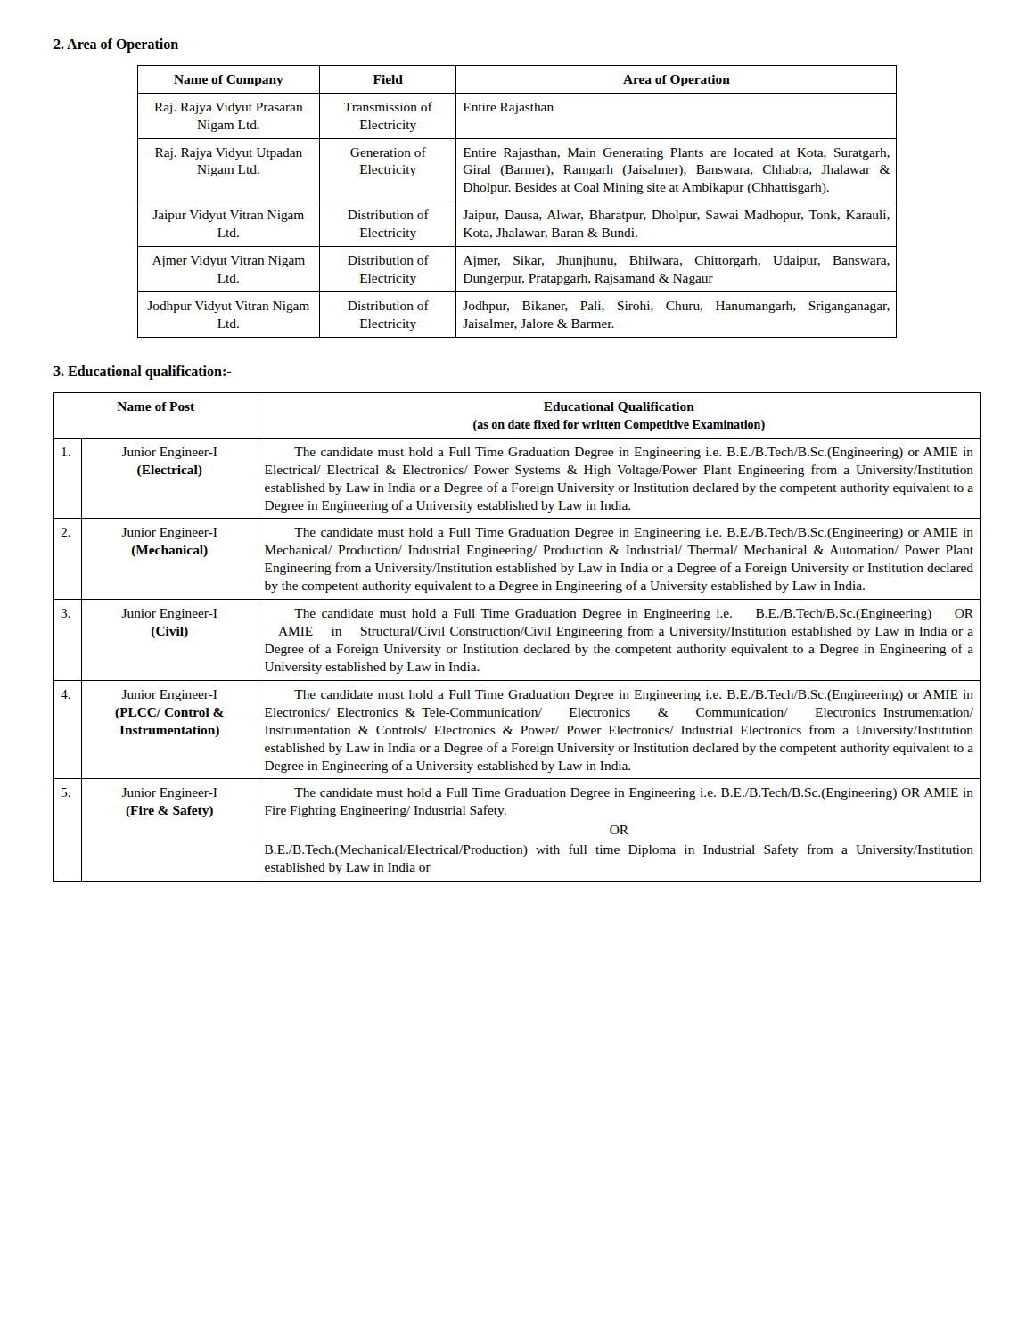2. Area of Operation
| Name of Company | Field | Area of Operation |
| --- | --- | --- |
| Raj. Rajya Vidyut Prasaran Nigam Ltd. | Transmission of Electricity | Entire Rajasthan |
| Raj. Rajya Vidyut Utpadan Nigam Ltd. | Generation of Electricity | Entire Rajasthan, Main Generating Plants are located at Kota, Suratgarh, Giral (Barmer), Ramgarh (Jaisalmer), Banswara, Chhabra, Jhalawar & Dholpur. Besides at Coal Mining site at Ambikapur (Chhattisgarh). |
| Jaipur Vidyut Vitran Nigam Ltd. | Distribution of Electricity | Jaipur, Dausa, Alwar, Bharatpur, Dholpur, Sawai Madhopur, Tonk, Karauli, Kota, Jhalawar, Baran & Bundi. |
| Ajmer Vidyut Vitran Nigam Ltd. | Distribution of Electricity | Ajmer, Sikar, Jhunjhunu, Bhilwara, Chittorgarh, Udaipur, Banswara, Dungerpur, Pratapgarh, Rajsamand & Nagaur |
| Jodhpur Vidyut Vitran Nigam Ltd. | Distribution of Electricity | Jodhpur, Bikaner, Pali, Sirohi, Churu, Hanumangarh, Sriganganagar, Jaisalmer, Jalore & Barmer. |
3. Educational qualification:-
| Name of Post | Educational Qualification (as on date fixed for written Competitive Examination) |
| --- | --- |
| 1. | Junior Engineer-I (Electrical) | The candidate must hold a Full Time Graduation Degree in Engineering i.e. B.E./B.Tech/B.Sc.(Engineering) or AMIE in Electrical/ Electrical & Electronics/ Power Systems & High Voltage/Power Plant Engineering from a University/Institution established by Law in India or a Degree of a Foreign University or Institution declared by the competent authority equivalent to a Degree in Engineering of a University established by Law in India. |
| 2. | Junior Engineer-I (Mechanical) | The candidate must hold a Full Time Graduation Degree in Engineering i.e. B.E./B.Tech/B.Sc.(Engineering) or AMIE in Mechanical/ Production/ Industrial Engineering/ Production & Industrial/ Thermal/ Mechanical & Automation/ Power Plant Engineering from a University/Institution established by Law in India or a Degree of a Foreign University or Institution declared by the competent authority equivalent to a Degree in Engineering of a University established by Law in India. |
| 3. | Junior Engineer-I (Civil) | The candidate must hold a Full Time Graduation Degree in Engineering i.e. B.E./B.Tech/B.Sc.(Engineering) OR AMIE in Structural/Civil Construction/Civil Engineering from a University/Institution established by Law in India or a Degree of a Foreign University or Institution declared by the competent authority equivalent to a Degree in Engineering of a University established by Law in India. |
| 4. | Junior Engineer-I (PLCC/ Control & Instrumentation) | The candidate must hold a Full Time Graduation Degree in Engineering i.e. B.E./B.Tech/B.Sc.(Engineering) or AMIE in Electronics/ Electronics & Tele-Communication/ Electronics & Communication/ Electronics Instrumentation/ Instrumentation & Controls/ Electronics & Power/ Power Electronics/ Industrial Electronics from a University/Institution established by Law in India or a Degree of a Foreign University or Institution declared by the competent authority equivalent to a Degree in Engineering of a University established by Law in India. |
| 5. | Junior Engineer-I (Fire & Safety) | The candidate must hold a Full Time Graduation Degree in Engineering i.e. B.E./B.Tech/B.Sc.(Engineering) OR AMIE in Fire Fighting Engineering/ Industrial Safety. OR B.E./B.Tech.(Mechanical/Electrical/Production) with full time Diploma in Industrial Safety from a University/Institution established by Law in India or |